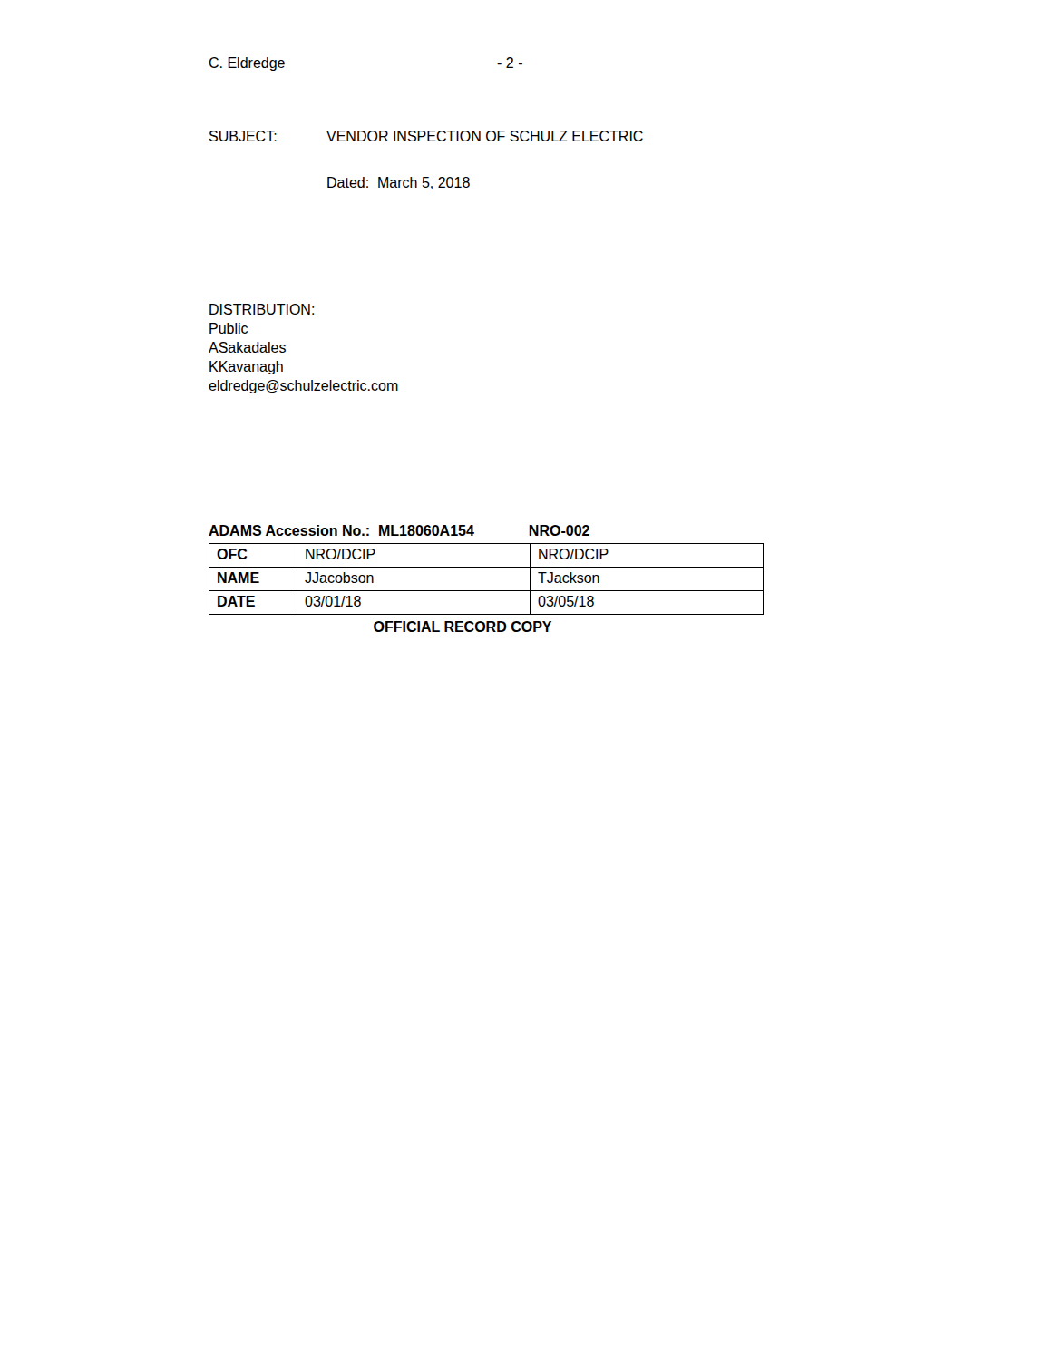C. Eldredge - 2 -
SUBJECT: VENDOR INSPECTION OF SCHULZ ELECTRIC
Dated: March 5, 2018
DISTRIBUTION:
Public
ASakadales
KKavanagh
eldredge@schulzelectric.com
ADAMS Accession No.: ML18060A154 NRO-002
| OFC | NRO/DCIP | NRO/DCIP |
| NAME | JJacobson | TJackson |
| DATE | 03/01/18 | 03/05/18 |
OFFICIAL RECORD COPY